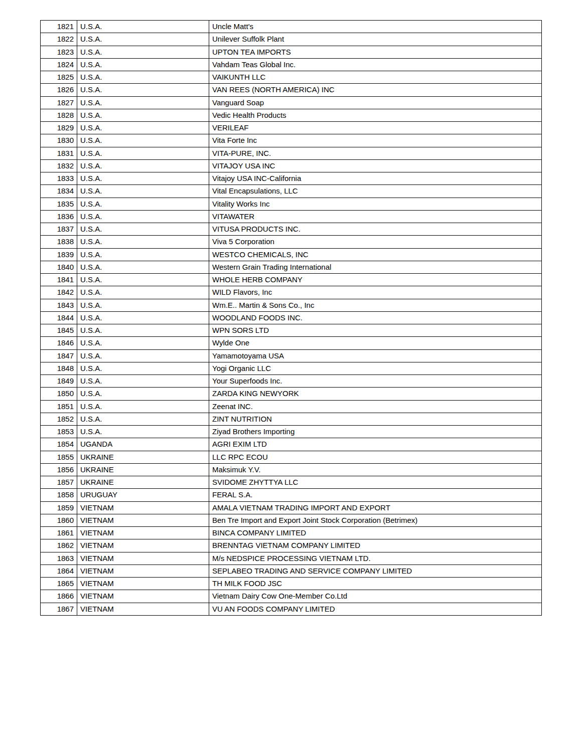| 1821 | U.S.A. | Uncle Matt's |
| 1822 | U.S.A. | Unilever Suffolk Plant |
| 1823 | U.S.A. | UPTON TEA IMPORTS |
| 1824 | U.S.A. | Vahdam Teas Global Inc. |
| 1825 | U.S.A. | VAIKUNTH LLC |
| 1826 | U.S.A. | VAN REES (NORTH AMERICA) INC |
| 1827 | U.S.A. | Vanguard Soap |
| 1828 | U.S.A. | Vedic Health Products |
| 1829 | U.S.A. | VERILEAF |
| 1830 | U.S.A. | Vita Forte Inc |
| 1831 | U.S.A. | VITA-PURE, INC. |
| 1832 | U.S.A. | VITAJOY USA INC |
| 1833 | U.S.A. | Vitajoy USA INC-California |
| 1834 | U.S.A. | Vital Encapsulations, LLC |
| 1835 | U.S.A. | Vitality Works Inc |
| 1836 | U.S.A. | VITAWATER |
| 1837 | U.S.A. | VITUSA PRODUCTS INC. |
| 1838 | U.S.A. | Viva 5 Corporation |
| 1839 | U.S.A. | WESTCO CHEMICALS, INC |
| 1840 | U.S.A. | Western Grain Trading International |
| 1841 | U.S.A. | WHOLE HERB COMPANY |
| 1842 | U.S.A. | WILD Flavors, Inc |
| 1843 | U.S.A. | Wm.E.. Martin & Sons Co., Inc |
| 1844 | U.S.A. | WOODLAND FOODS INC. |
| 1845 | U.S.A. | WPN SORS LTD |
| 1846 | U.S.A. | Wylde One |
| 1847 | U.S.A. | Yamamotoyama USA |
| 1848 | U.S.A. | Yogi Organic LLC |
| 1849 | U.S.A. | Your Superfoods Inc. |
| 1850 | U.S.A. | ZARDA KING NEWYORK |
| 1851 | U.S.A. | Zeenat INC. |
| 1852 | U.S.A. | ZINT NUTRITION |
| 1853 | U.S.A. | Ziyad Brothers Importing |
| 1854 | UGANDA | AGRI EXIM LTD |
| 1855 | UKRAINE | LLC RPC ECOU |
| 1856 | UKRAINE | Maksimuk Y.V. |
| 1857 | UKRAINE | SVIDOME ZHYTTYA LLC |
| 1858 | URUGUAY | FERAL S.A. |
| 1859 | VIETNAM | AMALA VIETNAM TRADING IMPORT AND EXPORT |
| 1860 | VIETNAM | Ben Tre Import and Export Joint Stock Corporation (Betrimex) |
| 1861 | VIETNAM | BINCA COMPANY LIMITED |
| 1862 | VIETNAM | BRENNTAG VIETNAM COMPANY LIMITED |
| 1863 | VIETNAM | M/s NEDSPICE PROCESSING VIETNAM LTD. |
| 1864 | VIETNAM | SEPLABEO TRADING AND SERVICE COMPANY LIMITED |
| 1865 | VIETNAM | TH MILK FOOD JSC |
| 1866 | VIETNAM | Vietnam Dairy Cow One-Member Co.Ltd |
| 1867 | VIETNAM | VU AN FOODS COMPANY LIMITED |